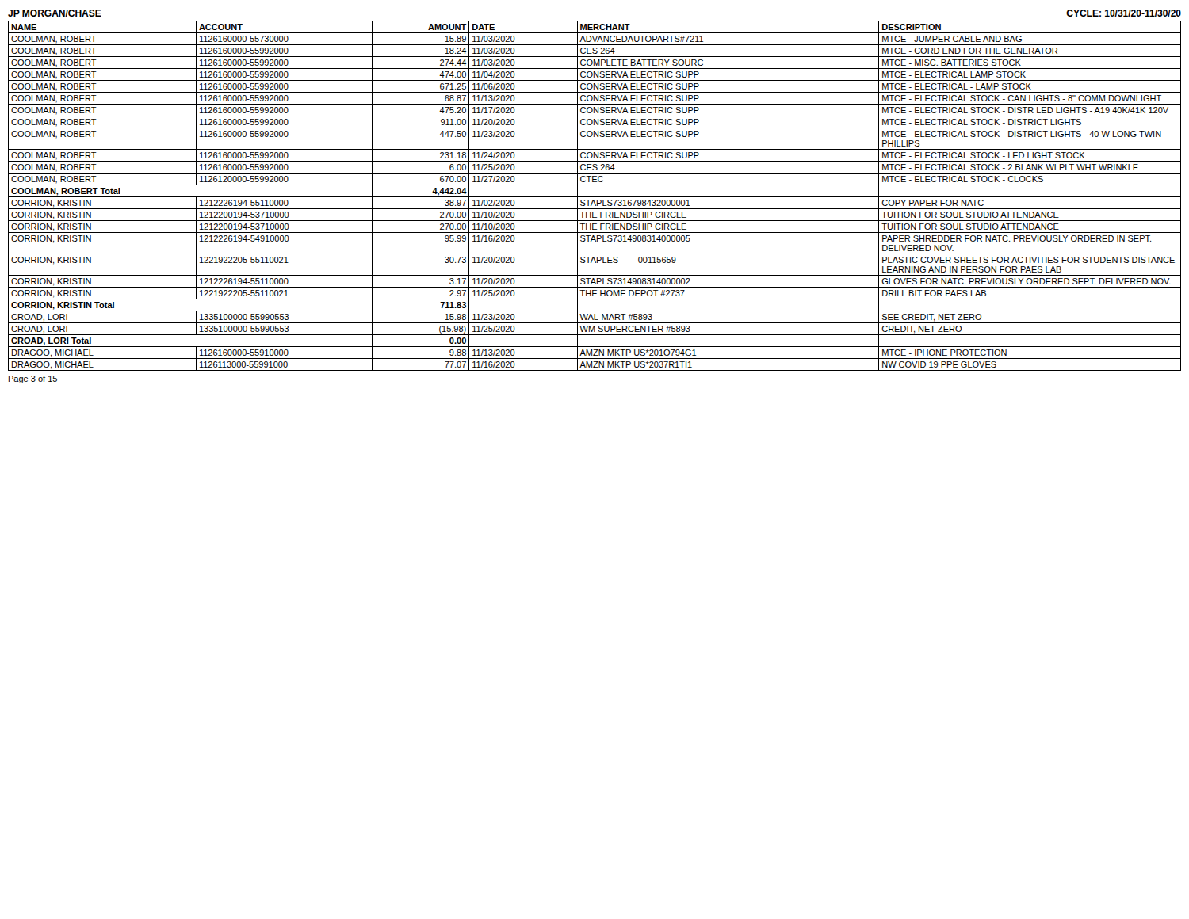JP MORGAN/CHASE CYCLE: 10/31/20-11/30/20
| NAME | ACCOUNT | AMOUNT | DATE | MERCHANT | DESCRIPTION |
| --- | --- | --- | --- | --- | --- |
| COOLMAN, ROBERT | 1126160000-55730000 | 15.89 | 11/03/2020 | ADVANCEDAUTOPARTS#7211 | MTCE - JUMPER CABLE AND BAG |
| COOLMAN, ROBERT | 1126160000-55992000 | 18.24 | 11/03/2020 | CES 264 | MTCE - CORD END FOR THE GENERATOR |
| COOLMAN, ROBERT | 1126160000-55992000 | 274.44 | 11/03/2020 | COMPLETE BATTERY SOURC | MTCE - MISC. BATTERIES STOCK |
| COOLMAN, ROBERT | 1126160000-55992000 | 474.00 | 11/04/2020 | CONSERVA ELECTRIC SUPP | MTCE - ELECTRICAL LAMP STOCK |
| COOLMAN, ROBERT | 1126160000-55992000 | 671.25 | 11/06/2020 | CONSERVA ELECTRIC SUPP | MTCE - ELECTRICAL - LAMP STOCK |
| COOLMAN, ROBERT | 1126160000-55992000 | 68.87 | 11/13/2020 | CONSERVA ELECTRIC SUPP | MTCE - ELECTRICAL STOCK - CAN LIGHTS - 8" COMM DOWNLIGHT |
| COOLMAN, ROBERT | 1126160000-55992000 | 475.20 | 11/17/2020 | CONSERVA ELECTRIC SUPP | MTCE - ELECTRICAL STOCK - DISTR LED LIGHTS - A19 40K/41K 120V |
| COOLMAN, ROBERT | 1126160000-55992000 | 911.00 | 11/20/2020 | CONSERVA ELECTRIC SUPP | MTCE - ELECTRICAL STOCK - DISTRICT LIGHTS |
| COOLMAN, ROBERT | 1126160000-55992000 | 447.50 | 11/23/2020 | CONSERVA ELECTRIC SUPP | MTCE - ELECTRICAL STOCK - DISTRICT LIGHTS - 40 W LONG TWIN PHILLIPS |
| COOLMAN, ROBERT | 1126160000-55992000 | 231.18 | 11/24/2020 | CONSERVA ELECTRIC SUPP | MTCE - ELECTRICAL STOCK - LED LIGHT STOCK |
| COOLMAN, ROBERT | 1126160000-55992000 | 6.00 | 11/25/2020 | CES 264 | MTCE - ELECTRICAL STOCK - 2 BLANK WLPLT WHT WRINKLE |
| COOLMAN, ROBERT | 1126120000-55992000 | 670.00 | 11/27/2020 | CTEC | MTCE - ELECTRICAL STOCK - CLOCKS |
| COOLMAN, ROBERT Total | 4,442.04 | | | |
| CORRION, KRISTIN | 1212226194-55110000 | 38.97 | 11/02/2020 | STAPLS7316798432000001 | COPY PAPER FOR NATC |
| CORRION, KRISTIN | 1212200194-53710000 | 270.00 | 11/10/2020 | THE FRIENDSHIP CIRCLE | TUITION FOR SOUL STUDIO ATTENDANCE |
| CORRION, KRISTIN | 1212200194-53710000 | 270.00 | 11/10/2020 | THE FRIENDSHIP CIRCLE | TUITION FOR SOUL STUDIO ATTENDANCE |
| CORRION, KRISTIN | 1212226194-54910000 | 95.99 | 11/16/2020 | STAPLS7314908314000005 | PAPER SHREDDER FOR NATC. PREVIOUSLY ORDERED IN SEPT. DELIVERED NOV. |
| CORRION, KRISTIN | 1221922205-55110021 | 30.73 | 11/20/2020 | STAPLES 00115659 | PLASTIC COVER SHEETS FOR ACTIVITIES FOR STUDENTS DISTANCE LEARNING AND IN PERSON FOR PAES LAB |
| CORRION, KRISTIN | 1212226194-55110000 | 3.17 | 11/20/2020 | STAPLS7314908314000002 | GLOVES FOR NATC. PREVIOUSLY ORDERED SEPT. DELIVERED NOV. |
| CORRION, KRISTIN | 1221922205-55110021 | 2.97 | 11/25/2020 | THE HOME DEPOT #2737 | DRILL BIT FOR PAES LAB |
| CORRION, KRISTIN Total | 711.83 | | | |
| CROAD, LORI | 1335100000-55990553 | 15.98 | 11/23/2020 | WAL-MART #5893 | SEE CREDIT, NET ZERO |
| CROAD, LORI | 1335100000-55990553 | (15.98) | 11/25/2020 | WM SUPERCENTER #5893 | CREDIT, NET ZERO |
| CROAD, LORI Total | 0.00 | | | |
| DRAGOO, MICHAEL | 1126160000-55910000 | 9.88 | 11/13/2020 | AMZN MKTP US*201O794G1 | MTCE - IPHONE PROTECTION |
| DRAGOO, MICHAEL | 1126113000-55991000 | 77.07 | 11/16/2020 | AMZN MKTP US*2037R1TI1 | NW COVID 19 PPE GLOVES |
Page 3 of 15